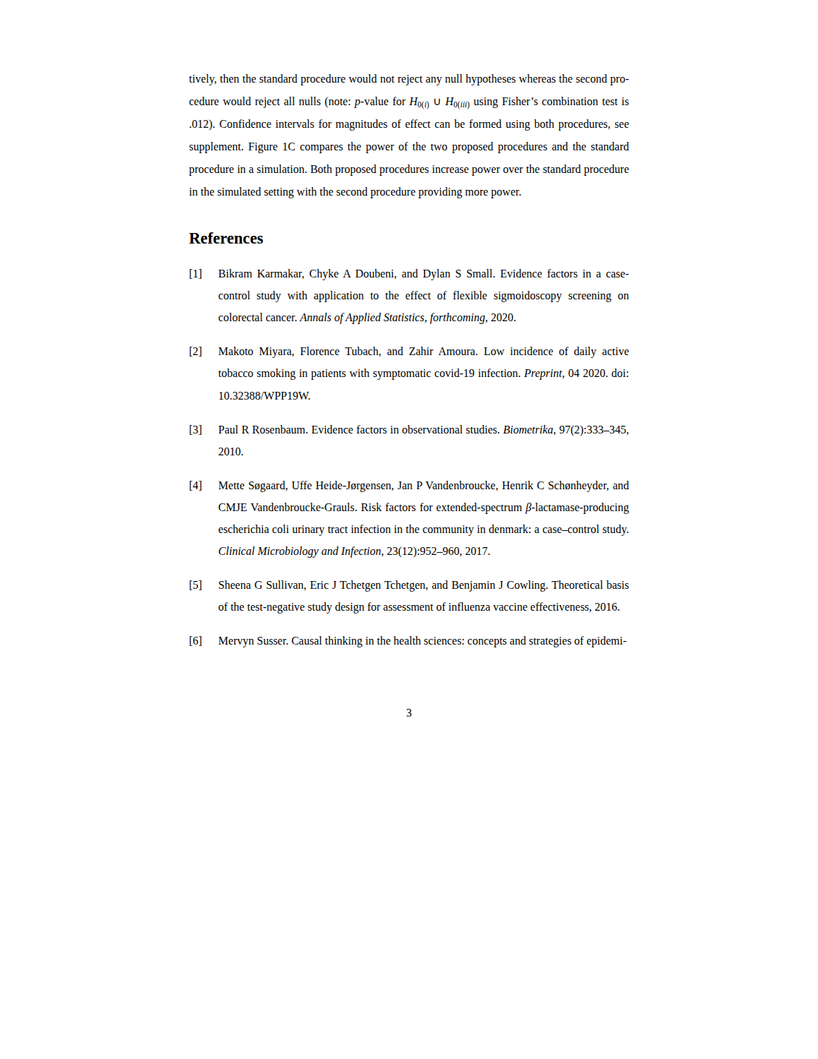tively, then the standard procedure would not reject any null hypotheses whereas the second procedure would reject all nulls (note: p-value for H0(i) ∪ H0(iii) using Fisher’s combination test is .012). Confidence intervals for magnitudes of effect can be formed using both procedures, see supplement. Figure 1C compares the power of the two proposed procedures and the standard procedure in a simulation. Both proposed procedures increase power over the standard procedure in the simulated setting with the second procedure providing more power.
References
[1] Bikram Karmakar, Chyke A Doubeni, and Dylan S Small. Evidence factors in a case-control study with application to the effect of flexible sigmoidoscopy screening on colorectal cancer. Annals of Applied Statistics, forthcoming, 2020.
[2] Makoto Miyara, Florence Tubach, and Zahir Amoura. Low incidence of daily active tobacco smoking in patients with symptomatic covid-19 infection. Preprint, 04 2020. doi: 10.32388/WPP19W.
[3] Paul R Rosenbaum. Evidence factors in observational studies. Biometrika, 97(2):333–345, 2010.
[4] Mette Søgaard, Uffe Heide-Jørgensen, Jan P Vandenbroucke, Henrik C Schønheyder, and CMJE Vandenbroucke-Grauls. Risk factors for extended-spectrum β-lactamase-producing escherichia coli urinary tract infection in the community in denmark: a case–control study. Clinical Microbiology and Infection, 23(12):952–960, 2017.
[5] Sheena G Sullivan, Eric J Tchetgen Tchetgen, and Benjamin J Cowling. Theoretical basis of the test-negative study design for assessment of influenza vaccine effectiveness, 2016.
[6] Mervyn Susser. Causal thinking in the health sciences: concepts and strategies of epidemi-
3